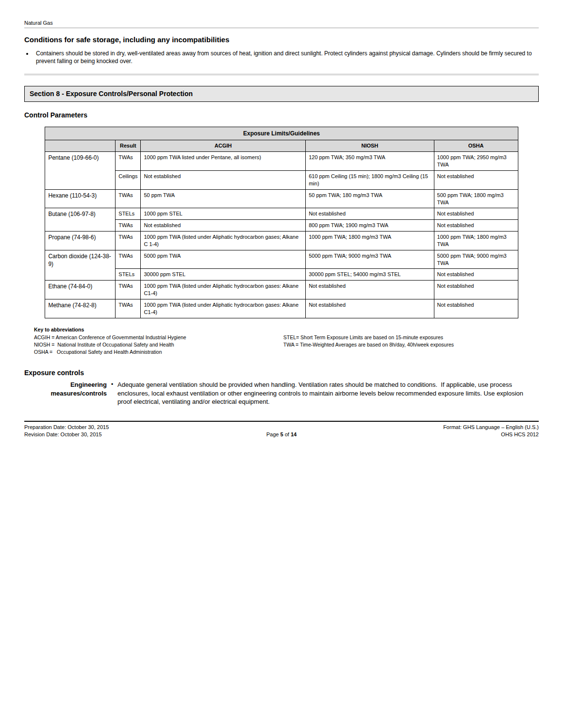Natural Gas
Conditions for safe storage, including any incompatibilities
Containers should be stored in dry, well-ventilated areas away from sources of heat, ignition and direct sunlight. Protect cylinders against physical damage. Cylinders should be firmly secured to prevent falling or being knocked over.
Section 8 - Exposure Controls/Personal Protection
Control Parameters
| Exposure Limits/Guidelines |
| --- |
| | Result | ACGIH | NIOSH | OSHA |
| Pentane (109-66-0) | TWAs | 1000 ppm TWA listed under Pentane, all isomers) | 120 ppm TWA; 350 mg/m3 TWA | 1000 ppm TWA; 2950 mg/m3 TWA |
| Ceilings | Not established | 610 ppm Ceiling (15 min); 1800 mg/m3 Ceiling (15 min) | Not established |
| Hexane (110-54-3) | TWAs | 50 ppm TWA | 50 ppm TWA; 180 mg/m3 TWA | 500 ppm TWA; 1800 mg/m3 TWA |
| Butane (106-97-8) | STELs | 1000 ppm STEL | Not established | Not established |
| TWAs | Not established | 800 ppm TWA; 1900 mg/m3 TWA | Not established |
| Propane (74-98-6) | TWAs | 1000 ppm TWA (listed under Aliphatic hydrocarbon gases; Alkane C 1-4) | 1000 ppm TWA; 1800 mg/m3 TWA | 1000 ppm TWA; 1800 mg/m3 TWA |
| Carbon dioxide (124-38-9) | TWAs | 5000 ppm TWA | 5000 ppm TWA; 9000 mg/m3 TWA | 5000 ppm TWA; 9000 mg/m3 TWA |
| STELs | 30000 ppm STEL | 30000 ppm STEL; 54000 mg/m3 STEL | Not established |
| Ethane (74-84-0) | TWAs | 1000 ppm TWA (listed under Aliphatic hydrocarbon gases: Alkane C1-4) | Not established | Not established |
| Methane (74-82-8) | TWAs | 1000 ppm TWA (listed under Aliphatic hydrocarbon gases: Alkane C1-4) | Not established | Not established |
Key to abbreviations
| ACGIH = American Conference of Governmental Industrial Hygiene | STEL= Short Term Exposure Limits are based on 15-minute exposures |
| NIOSH = National Institute of Occupational Safety and Health | TWA = Time-Weighted Averages are based on 8h/day, 40h/week exposures |
| OSHA = Occupational Safety and Health Administration | |
Exposure controls
| Engineering measures/controls | • | Adequate general ventilation should be provided when handling. Ventilation rates should be matched to conditions. If applicable, use process enclosures, local exhaust ventilation or other engineering controls to maintain airborne levels below recommended exposure limits. Use explosion proof electrical, ventilating and/or electrical equipment. |
| Preparation Date: October 30, 2015 | | Format: GHS Language – English (U.S.) |
| Revision Date: October 30, 2015 | Page 5 of 14 | OHS HCS 2012 |